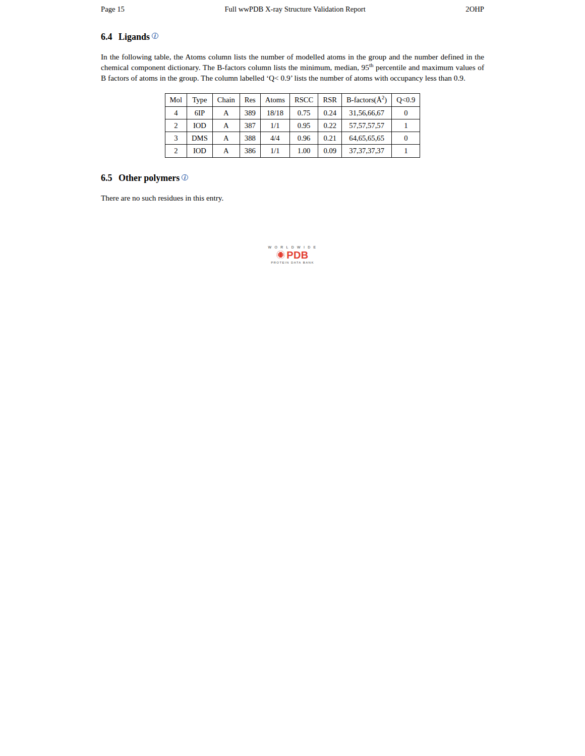Page 15 Full wwPDB X-ray Structure Validation Report 2OHP
6.4 Ligandsi
In the following table, the Atoms column lists the number of modelled atoms in the group and the number defined in the chemical component dictionary. The B-factors column lists the minimum, median, 95th percentile and maximum values of B factors of atoms in the group. The column labelled ‘Q< 0.9’ lists the number of atoms with occupancy less than 0.9.
| Mol | Type | Chain | Res | Atoms | RSCC | RSR | B-factors(Å 2 ) | Q<0.9 |
| --- | --- | --- | --- | --- | --- | --- | --- | --- |
| 4 | 6IP | A | 389 | 18/18 | 0.75 | 0.24 | 31,56,66,67 | 0 |
| 2 | IOD | A | 387 | 1/1 | 0.95 | 0.22 | 57,57,57,57 | 1 |
| 3 | DMS | A | 388 | 4/4 | 0.96 | 0.21 | 64,65,65,65 | 0 |
| 2 | IOD | A | 386 | 1/1 | 1.00 | 0.09 | 37,37,37,37 | 1 |
6.5 Other polymersi
There are no such residues in this entry.
W O R L D W I D E
PDB
PROTEIN DATA BANK